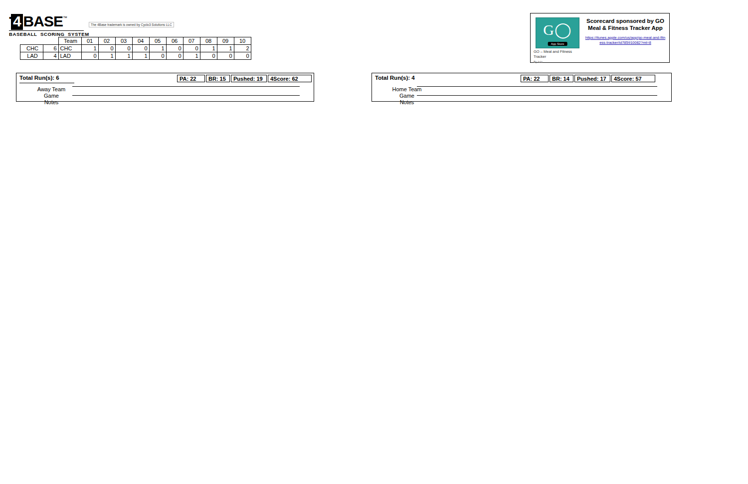•4 BASE™
BASEBALL SCORING SYSTEM
The 4Base trademark is owned by Cyclo3 Solutions LLC
| | | Team | 01 | 02 | 03 | 04 | 05 | 06 | 07 | 08 | 09 | 10 |
| CHC | 6 | CHC | 1 | 0 | 0 | 0 | 1 | 0 | 0 | 1 | 1 | 2 |
| LAD | 4 | LAD | 0 | 1 | 1 | 1 | 0 | 0 | 1 | 0 | 0 | 0 |
Total Run(s): 6
Away Team
Game Notes
PA: 22
BR: 15
Pushed: 19
4Score: 62
Total Run(s): 4
Home Team
Game Notes
PA: 22
BR: 14
Pushed: 17
4Score: 57
G◯
App Store
GO – Meal and Fitness Tracker
By Iolo
Scorecard sponsored by GO
Meal & Fitness Tracker App
https://itunes.apple.com/us/app/go-meal-and-fitness-tracker/id785910082?mt=8